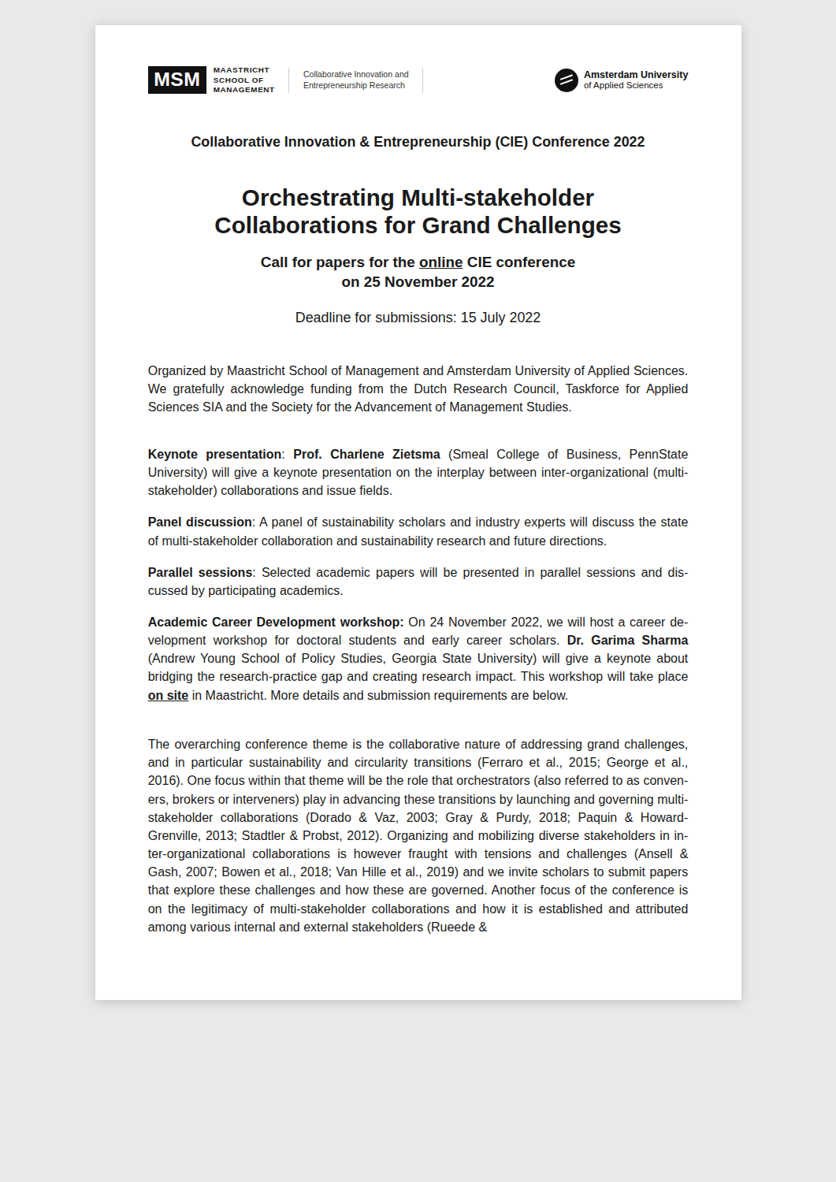MSM Maastricht
School of
Management
Collaborative Innovation and
Entrepreneurship Research
Amsterdam Universityof Applied Sciences
Collaborative Innovation & Entrepreneurship (CIE) Conference 2022
Orchestrating Multi-stakeholder
Collaborations for Grand Challenges
Call for papers for the online CIE conference
on 25 November 2022
Deadline for submissions: 15 July 2022
Organized by Maastricht School of Management and Amsterdam University of Applied Sciences. We gratefully acknowledge funding from the Dutch Research Council, Taskforce for Applied Sciences SIA and the Society for the Advancement of Management Studies.
Keynote presentation: Prof. Charlene Zietsma (Smeal College of Business, PennState University) will give a keynote presentation on the interplay between inter-organizational (multi-stakeholder) collaborations and issue fields.
Panel discussion: A panel of sustainability scholars and industry experts will discuss the state of multi-stakeholder collaboration and sustainability research and future directions.
Parallel sessions: Selected academic papers will be presented in parallel sessions and discussed by participating academics.
Academic Career Development workshop: On 24 November 2022, we will host a career development workshop for doctoral students and early career scholars. Dr. Garima Sharma (Andrew Young School of Policy Studies, Georgia State University) will give a keynote about bridging the research-practice gap and creating research impact. This workshop will take place on site in Maastricht. More details and submission requirements are below.
The overarching conference theme is the collaborative nature of addressing grand challenges, and in particular sustainability and circularity transitions (Ferraro et al., 2015; George et al., 2016). One focus within that theme will be the role that orchestrators (also referred to as conveners, brokers or interveners) play in advancing these transitions by launching and governing multi-stakeholder collaborations (Dorado & Vaz, 2003; Gray & Purdy, 2018; Paquin & Howard-Grenville, 2013; Stadtler & Probst, 2012). Organizing and mobilizing diverse stakeholders in inter-organizational collaborations is however fraught with tensions and challenges (Ansell & Gash, 2007; Bowen et al., 2018; Van Hille et al., 2019) and we invite scholars to submit papers that explore these challenges and how these are governed. Another focus of the conference is on the legitimacy of multi-stakeholder collaborations and how it is established and attributed among various internal and external stakeholders (Rueede &